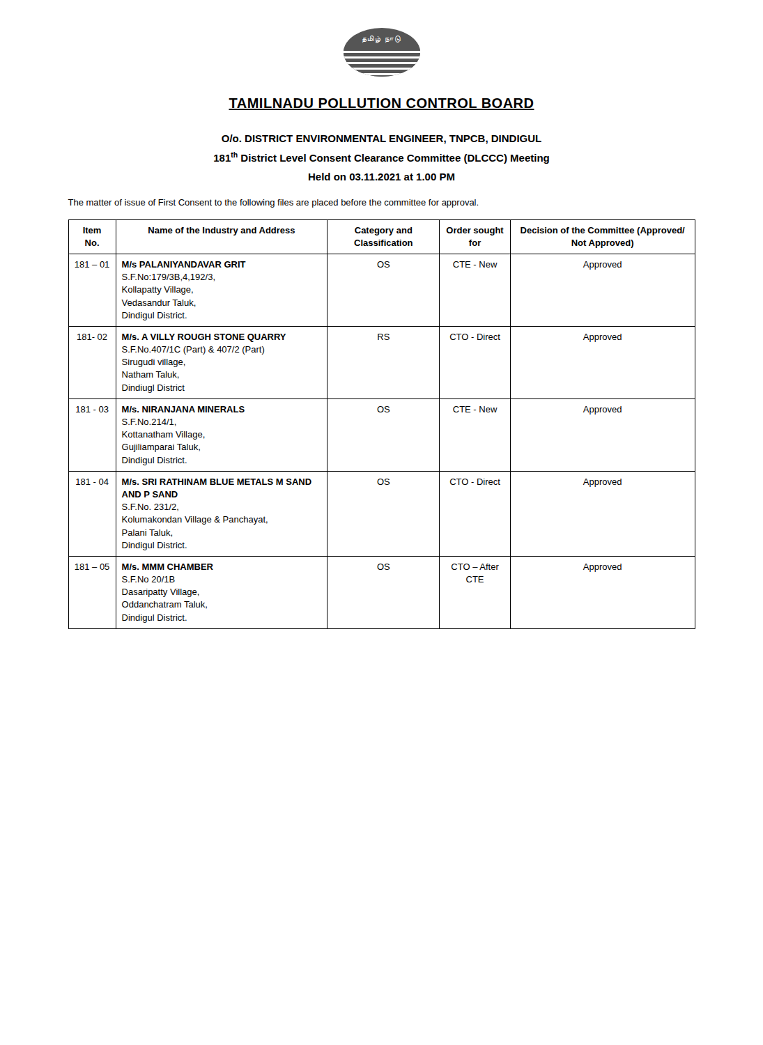தமிழ் நாடு
TAMILNADU POLLUTION CONTROL BOARD
O/o. DISTRICT ENVIRONMENTAL ENGINEER, TNPCB, DINDIGUL
181th District Level Consent Clearance Committee (DLCCC) Meeting
Held on 03.11.2021 at 1.00 PM
The matter of issue of First Consent to the following files are placed before the committee for approval.
| Item No. | Name of the Industry and Address | Category and Classification | Order sought for | Decision of the Committee (Approved/ Not Approved) |
| --- | --- | --- | --- | --- |
| 181 – 01 | M/s PALANIYANDAVAR GRIT S.F.No:179/3B,4,192/3, Kollapatty Village, Vedasandur Taluk, Dindigul District. | OS | CTE - New | Approved |
| 181- 02 | M/s. A VILLY ROUGH STONE QUARRY S.F.No.407/1C (Part) & 407/2 (Part) Sirugudi village, Natham Taluk, Dindiugl District | RS | CTO - Direct | Approved |
| 181 - 03 | M/s. NIRANJANA MINERALS S.F.No.214/1, Kottanatham Village, Gujiliamparai Taluk, Dindigul District. | OS | CTE - New | Approved |
| 181 - 04 | M/s. SRI RATHINAM BLUE METALS M SAND AND P SAND S.F.No. 231/2, Kolumakondan Village & Panchayat, Palani Taluk, Dindigul District. | OS | CTO - Direct | Approved |
| 181 – 05 | M/s. MMM CHAMBER S.F.No 20/1B Dasaripatty Village, Oddanchatram Taluk, Dindigul District. | OS | CTO – After CTE | Approved |